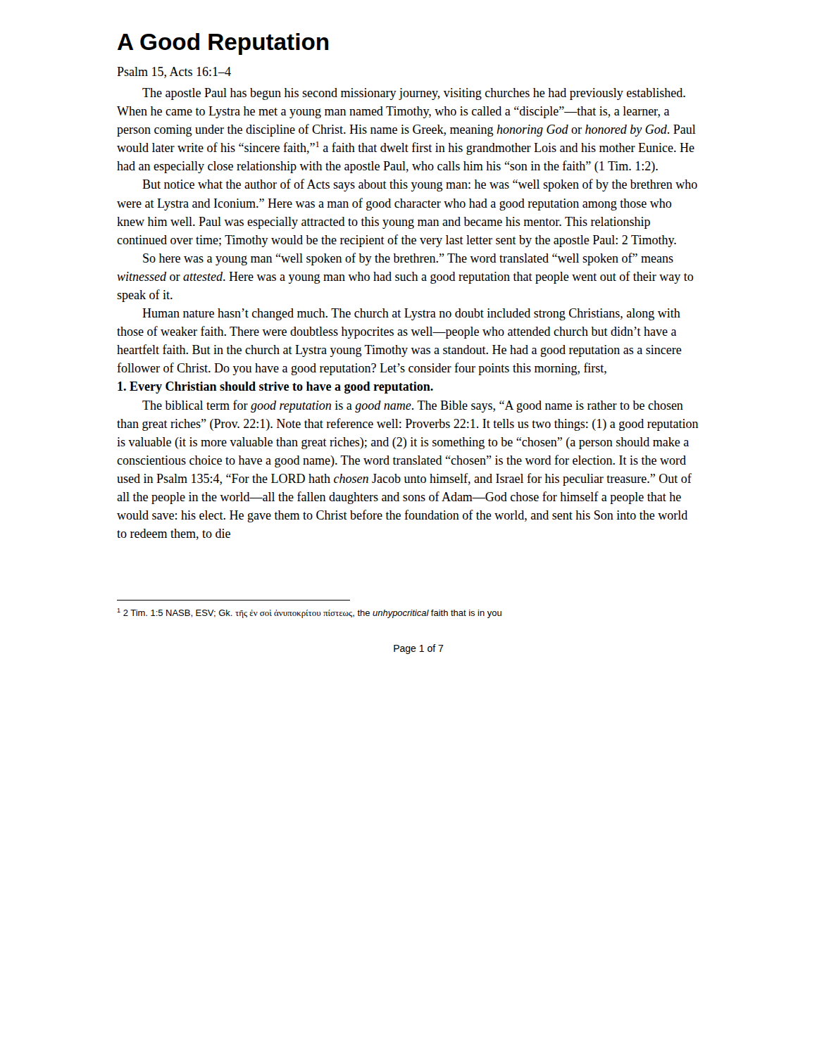A Good Reputation
Psalm 15, Acts 16:1–4
The apostle Paul has begun his second missionary journey, visiting churches he had previously established. When he came to Lystra he met a young man named Timothy, who is called a “disciple”—that is, a learner, a person coming under the discipline of Christ. His name is Greek, meaning honoring God or honored by God. Paul would later write of his “sincere faith,”1 a faith that dwelt first in his grandmother Lois and his mother Eunice. He had an especially close relationship with the apostle Paul, who calls him his “son in the faith” (1 Tim. 1:2).
But notice what the author of of Acts says about this young man: he was “well spoken of by the brethren who were at Lystra and Iconium.” Here was a man of good character who had a good reputation among those who knew him well. Paul was especially attracted to this young man and became his mentor. This relationship continued over time; Timothy would be the recipient of the very last letter sent by the apostle Paul: 2 Timothy.
So here was a young man “well spoken of by the brethren.” The word translated “well spoken of” means witnessed or attested. Here was a young man who had such a good reputation that people went out of their way to speak of it.
Human nature hasn’t changed much. The church at Lystra no doubt included strong Christians, along with those of weaker faith. There were doubtless hypocrites as well—people who attended church but didn’t have a heartfelt faith. But in the church at Lystra young Timothy was a standout. He had a good reputation as a sincere follower of Christ. Do you have a good reputation? Let’s consider four points this morning, first,
1. Every Christian should strive to have a good reputation.
The biblical term for good reputation is a good name. The Bible says, “A good name is rather to be chosen than great riches” (Prov. 22:1). Note that reference well: Proverbs 22:1. It tells us two things: (1) a good reputation is valuable (it is more valuable than great riches); and (2) it is something to be “chosen” (a person should make a conscientious choice to have a good name). The word translated “chosen” is the word for election. It is the word used in Psalm 135:4, “For the LORD hath chosen Jacob unto himself, and Israel for his peculiar treasure.” Out of all the people in the world—all the fallen daughters and sons of Adam—God chose for himself a people that he would save: his elect. He gave them to Christ before the foundation of the world, and sent his Son into the world to redeem them, to die
1 2 Tim. 1:5 NASB, ESV; Gk. τῆς ἐν σοὶ ἀνυποκρίτου πίστεως, the unhypocritical faith that is in you
Page 1 of 7